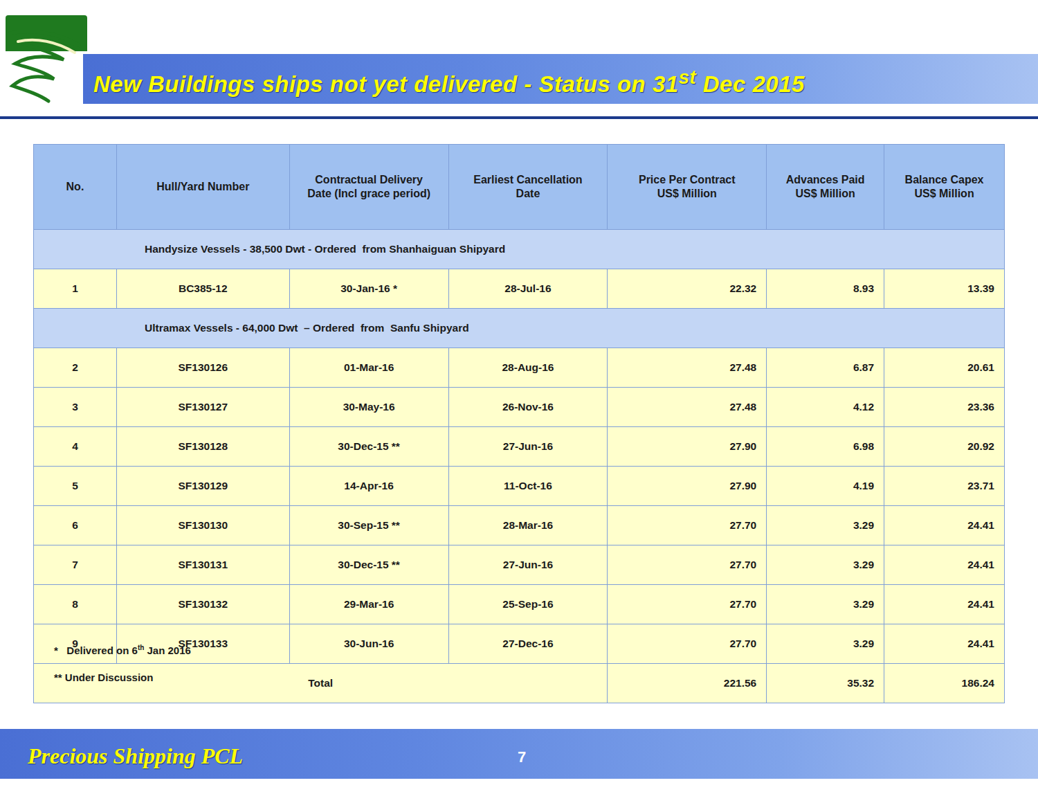New Buildings ships not yet delivered - Status on 31st Dec 2015
| No. | Hull/Yard Number | Contractual Delivery Date (Incl grace period) | Earliest Cancellation Date | Price Per Contract US$ Million | Advances Paid US$ Million | Balance Capex US$ Million |
| --- | --- | --- | --- | --- | --- | --- |
| Handysize Vessels - 38,500 Dwt - Ordered from Shanhaiguan Shipyard |
| 1 | BC385-12 | 30-Jan-16 * | 28-Jul-16 | 22.32 | 8.93 | 13.39 |
| Ultramax Vessels - 64,000 Dwt – Ordered from Sanfu Shipyard |
| 2 | SF130126 | 01-Mar-16 | 28-Aug-16 | 27.48 | 6.87 | 20.61 |
| 3 | SF130127 | 30-May-16 | 26-Nov-16 | 27.48 | 4.12 | 23.36 |
| 4 | SF130128 | 30-Dec-15 ** | 27-Jun-16 | 27.90 | 6.98 | 20.92 |
| 5 | SF130129 | 14-Apr-16 | 11-Oct-16 | 27.90 | 4.19 | 23.71 |
| 6 | SF130130 | 30-Sep-15 ** | 28-Mar-16 | 27.70 | 3.29 | 24.41 |
| 7 | SF130131 | 30-Dec-15 ** | 27-Jun-16 | 27.70 | 3.29 | 24.41 |
| 8 | SF130132 | 29-Mar-16 | 25-Sep-16 | 27.70 | 3.29 | 24.41 |
| 9 | SF130133 | 30-Jun-16 | 27-Dec-16 | 27.70 | 3.29 | 24.41 |
| Total | 221.56 | 35.32 | 186.24 |
* Delivered on 6th Jan 2016
** Under Discussion
Precious Shipping PCL
7